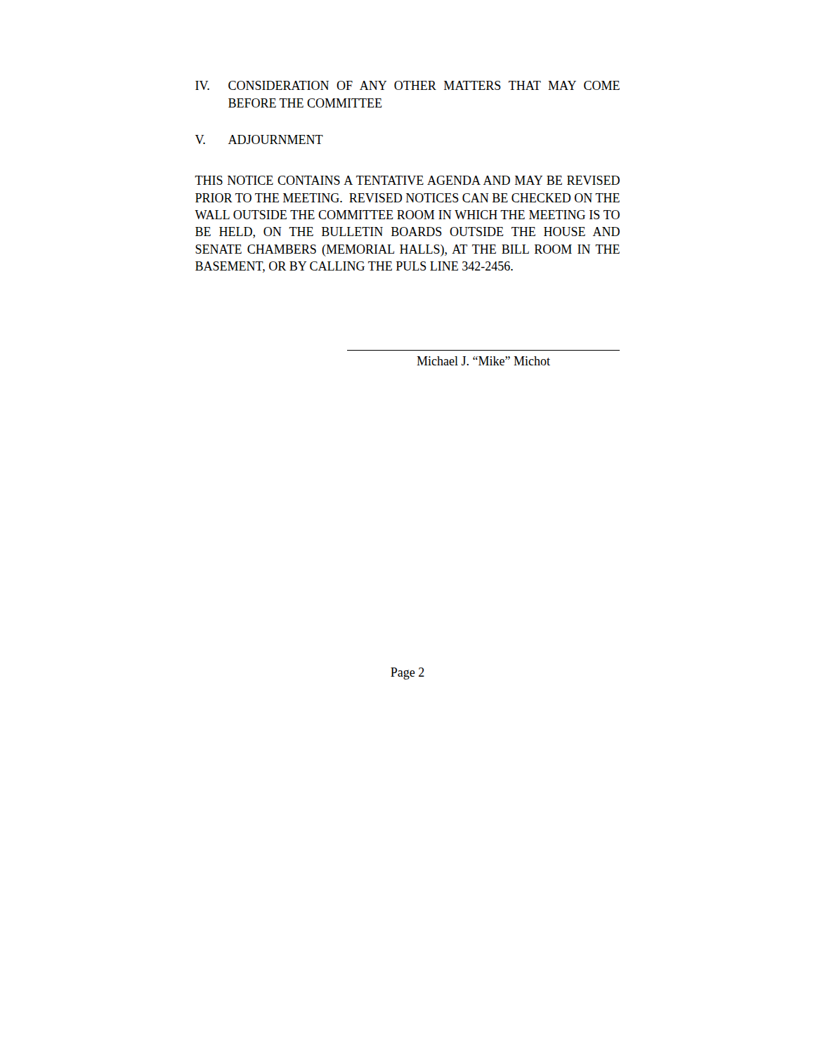IV.
CONSIDERATION OF ANY OTHER MATTERS THAT MAY COME BEFORE THE COMMITTEE
V.
ADJOURNMENT
THIS NOTICE CONTAINS A TENTATIVE AGENDA AND MAY BE REVISED PRIOR TO THE MEETING. REVISED NOTICES CAN BE CHECKED ON THE WALL OUTSIDE THE COMMITTEE ROOM IN WHICH THE MEETING IS TO BE HELD, ON THE BULLETIN BOARDS OUTSIDE THE HOUSE AND SENATE CHAMBERS (MEMORIAL HALLS), AT THE BILL ROOM IN THE BASEMENT, OR BY CALLING THE PULS LINE 342-2456.
Michael J. “Mike” Michot
Page 2